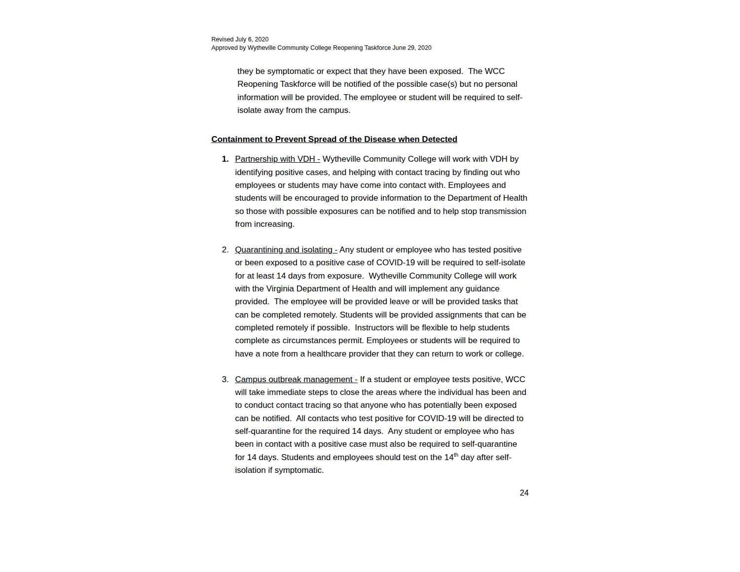Revised July 6, 2020
Approved by Wytheville Community College Reopening Taskforce June 29, 2020
they be symptomatic or expect that they have been exposed. The WCC Reopening Taskforce will be notified of the possible case(s) but no personal information will be provided. The employee or student will be required to self-isolate away from the campus.
Containment to Prevent Spread of the Disease when Detected
Partnership with VDH - Wytheville Community College will work with VDH by identifying positive cases, and helping with contact tracing by finding out who employees or students may have come into contact with. Employees and students will be encouraged to provide information to the Department of Health so those with possible exposures can be notified and to help stop transmission from increasing.
Quarantining and isolating - Any student or employee who has tested positive or been exposed to a positive case of COVID-19 will be required to self-isolate for at least 14 days from exposure. Wytheville Community College will work with the Virginia Department of Health and will implement any guidance provided. The employee will be provided leave or will be provided tasks that can be completed remotely. Students will be provided assignments that can be completed remotely if possible. Instructors will be flexible to help students complete as circumstances permit. Employees or students will be required to have a note from a healthcare provider that they can return to work or college.
Campus outbreak management - If a student or employee tests positive, WCC will take immediate steps to close the areas where the individual has been and to conduct contact tracing so that anyone who has potentially been exposed can be notified. All contacts who test positive for COVID-19 will be directed to self-quarantine for the required 14 days. Any student or employee who has been in contact with a positive case must also be required to self-quarantine for 14 days. Students and employees should test on the 14th day after self-isolation if symptomatic.
24